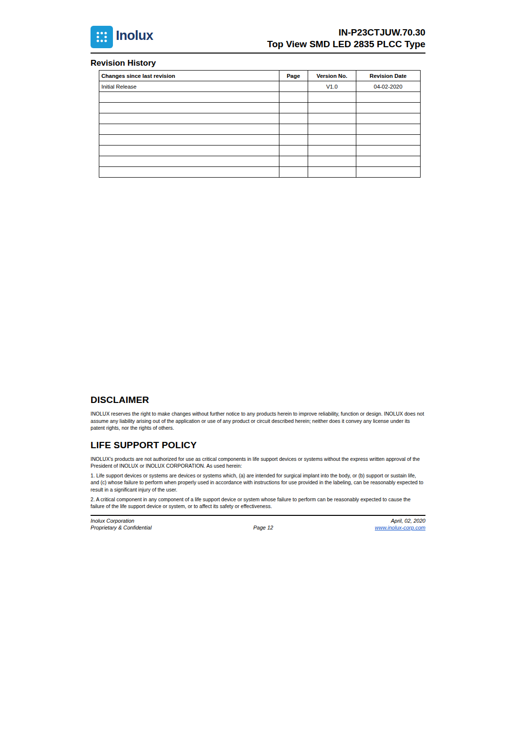Inolux
IN-P23CTJUW.70.30
Top View SMD LED 2835 PLCC Type
Revision History
| Changes since last revision | Page | Version No. | Revision Date |
| --- | --- | --- | --- |
| Initial Release | | V1.0 | 04-02-2020 |
DISCLAIMER
INOLUX reserves the right to make changes without further notice to any products herein to improve reliability, function or design. INOLUX does not assume any liability arising out of the application or use of any product or circuit described herein; neither does it convey any license under its patent rights, nor the rights of others.
LIFE SUPPORT POLICY
INOLUX’s products are not authorized for use as critical components in life support devices or systems without the express written approval of the President of INOLUX or INOLUX CORPORATION. As used herein:
1. Life support devices or systems are devices or systems which, (a) are intended for surgical implant into the body, or (b) support or sustain life, and (c) whose failure to perform when properly used in accordance with instructions for use provided in the labeling, can be reasonably expected to result in a significant injury of the user.
2. A critical component in any component of a life support device or system whose failure to perform can be reasonably expected to cause the failure of the life support device or system, or to affect its safety or effectiveness.
Inolux Corporation
Proprietary & Confidential
Page 12
April, 02, 2020
www.inolux-corp.com